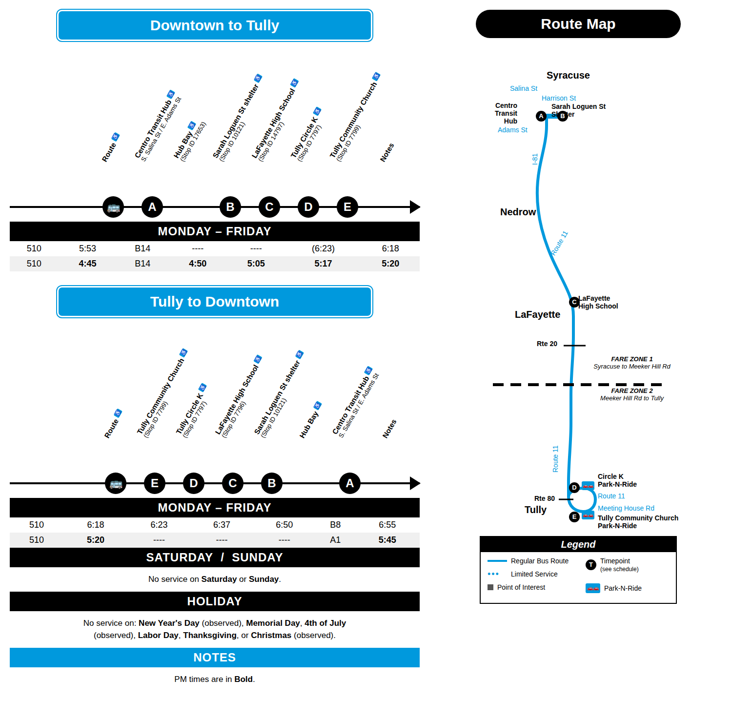Downtown to Tully
Route ♿
Centro Transit Hub ♿S. Salina St / E. Adams St
Hub Bay ♿(Stop ID 17653)
Sarah Loguen St shelter ♿(Stop ID 10121)
LaFayette High School ♿(Stop ID 14797)
Tully Circle K ♿(Stop ID 7797)
Tully Community Church ♿(Stop ID 7799)
Notes
🚌
A
B
C
D
E
| MONDAY – FRIDAY |
| --- |
| 510 | 5:53 | B14 | ---- | ---- | (6:23) | 6:18 |
| 510 | 4:45 | B14 | 4:50 | 5:05 | 5:17 | 5:20 |
Tully to Downtown
Route ♿
Tully Community Church ♿(Stop ID 7799)
Tully Circle K ♿(Stop ID 7797)
LaFayette High School ♿(Stop ID 7796)
Sarah Loguen St shelter ♿(Stop ID 10121)
Hub Bay ♿
Centro Transit Hub ♿S. Salina St / E. Adams St
Notes
🚌
E
D
C
B
A
| MONDAY – FRIDAY |
| --- |
| 510 | 6:18 | 6:23 | 6:37 | 6:50 | B8 | 6:55 |
| 510 | 5:20 | ---- | ---- | ---- | A1 | 5:45 |
| SATURDAY / SUNDAY |
No service on Saturday or Sunday.
HOLIDAY
No service on: New Year's Day (observed), Memorial Day, 4th of July
(observed), Labor Day, Thanksgiving, or Christmas (observed).
NOTES
PM times are in Bold.
Route Map
Syracuse
Salina St
Harrison St
Centro
Transit
Hub
Adams St
Sarah Loguen St
Shelter
I-81
Nedrow
Route 11
LaFayette
High School
LaFayette
Rte 20
FARE ZONE 1
Syracuse to Meeker Hill Rd
FARE ZONE 2
Meeker Hill Rd to Tully
Route 11
Circle K
Park-N-Ride
Rte 80
Route 11
Tully
Meeting House Rd
Tully Community Church
Park-N-Ride
A
B
C
D
E
🚗🚗
🚗🚗
Legend
Regular Bus Route
•••Limited Service
Point of Interest
TTimepoint
(see schedule)
🚗🚗Park-N-Ride